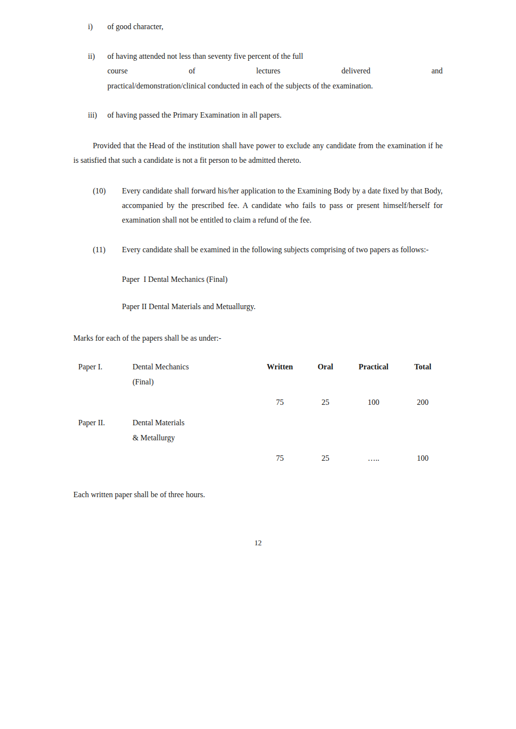i)
of good character,
ii)
of having attended not less than seventy five percent of the full course of lectures delivered and practical/demonstration/clinical conducted in each of the subjects of the examination.
iii)
of having passed the Primary Examination in all papers.
Provided that the Head of the institution shall have power to exclude any candidate from the examination if he is satisfied that such a candidate is not a fit person to be admitted thereto.
(10)
Every candidate shall forward his/her application to the Examining Body by a date fixed by that Body, accompanied by the prescribed fee. A candidate who fails to pass or present himself/herself for examination shall not be entitled to claim a refund of the fee.
(11)
Every candidate shall be examined in the following subjects comprising of two papers as follows:-
Paper I Dental Mechanics (Final)
Paper II Dental Materials and Metuallurgy.
Marks for each of the papers shall be as under:-
| Paper I. | Dental Mechanics (Final) | Written | Oral | Practical | Total |
| | | 75 | 25 | 100 | 200 |
| Paper II. | Dental Materials & Metallurgy | | | | |
| | | 75 | 25 | ….. | 100 |
Each written paper shall be of three hours.
12